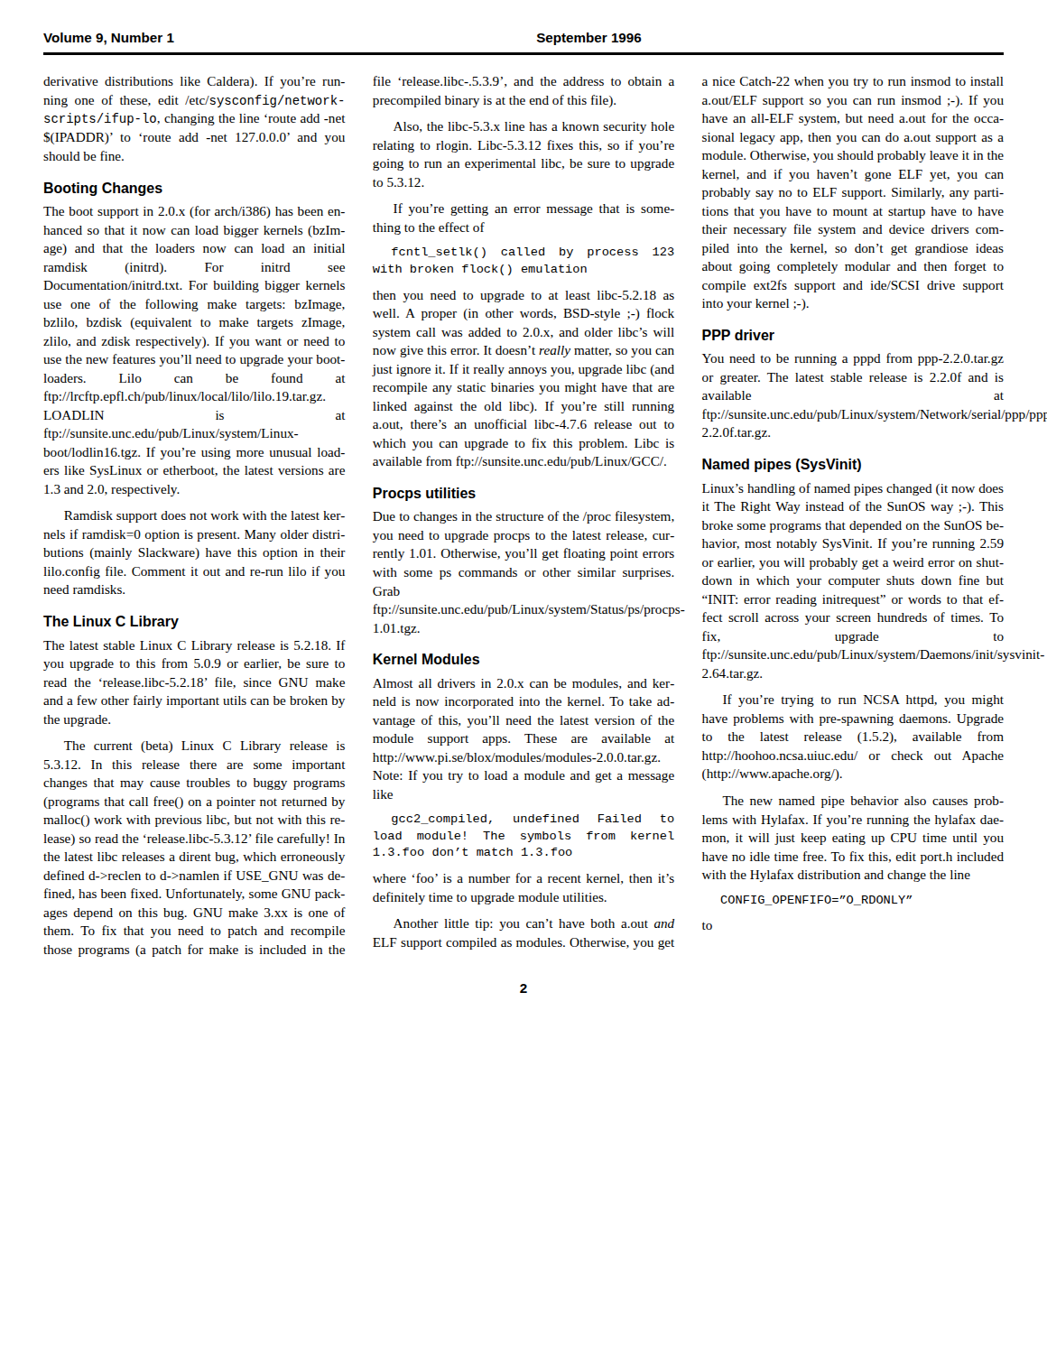Volume 9, Number 1 September 1996
derivative distributions like Caldera). If you’re running one of these, edit /etc/sysconfig/network-scripts/ifup-lo, changing the line ‘route add -net $(IPADDR)’ to ‘route add -net 127.0.0.0’ and you should be fine.
Booting Changes
The boot support in 2.0.x (for arch/i386) has been enhanced so that it now can load bigger kernels (bzImage) and that the loaders now can load an initial ramdisk (initrd). For initrd see Documentation/initrd.txt. For building bigger kernels use one of the following make targets: bzImage, bzlilo, bzdisk (equivalent to make targets zImage, zlilo, and zdisk respectively). If you want or need to use the new features you’ll need to upgrade your bootloaders. Lilo can be found at ftp://lrcftp.epfl.ch/pub/linux/local/lilo/lilo.19.tar.gz. LOADLIN is at ftp://sunsite.unc.edu/pub/Linux/system/Linux-boot/lodlin16.tgz. If you’re using more unusual loaders like SysLinux or etherboot, the latest versions are 1.3 and 2.0, respectively.
Ramdisk support does not work with the latest kernels if ramdisk=0 option is present. Many older distributions (mainly Slackware) have this option in their lilo.config file. Comment it out and re-run lilo if you need ramdisks.
The Linux C Library
The latest stable Linux C Library release is 5.2.18. If you upgrade to this from 5.0.9 or earlier, be sure to read the ‘release.libc-5.2.18’ file, since GNU make and a few other fairly important utils can be broken by the upgrade.
The current (beta) Linux C Library release is 5.3.12. In this release there are some important changes that may cause troubles to buggy programs (programs that call free() on a pointer not returned by malloc() work with previous libc, but not with this release) so read the ‘release.libc-5.3.12’ file carefully! In the latest libc releases a dirent bug, which erroneously defined d->reclen to d->namlen if USE_GNU was defined, has been fixed. Unfortunately, some GNU packages depend on this bug. GNU make 3.xx is one of them. To fix that you need to patch and recompile those programs (a patch for make is included in the file ‘release.libc-.5.3.9’, and the address to obtain a precompiled binary is at the end of this file).
Also, the libc-5.3.x line has a known security hole relating to rlogin. Libc-5.3.12 fixes this, so if you’re going to run an experimental libc, be sure to upgrade to 5.3.12.
If you’re getting an error message that is something to the effect of
fcntl_setlk() called by process 123 with broken flock() emulation
then you need to upgrade to at least libc-5.2.18 as well. A proper (in other words, BSD-style ;-) flock system call was added to 2.0.x, and older libc’s will now give this error. It doesn’t really matter, so you can just ignore it. If it really annoys you, upgrade libc (and recompile any static binaries you might have that are linked against the old libc). If you’re still running a.out, there’s an unofficial libc-4.7.6 release out to which you can upgrade to fix this problem. Libc is available from ftp://sunsite.unc.edu/pub/Linux/GCC/.
Procps utilities
Due to changes in the structure of the /proc filesystem, you need to upgrade procps to the latest release, currently 1.01. Otherwise, you’ll get floating point errors with some ps commands or other similar surprises. Grab ftp://sunsite.unc.edu/pub/Linux/system/Status/ps/procps-1.01.tgz.
Kernel Modules
Almost all drivers in 2.0.x can be modules, and kerneld is now incorporated into the kernel. To take advantage of this, you’ll need the latest version of the module support apps. These are available at http://www.pi.se/blox/modules/modules-2.0.0.tar.gz. Note: If you try to load a module and get a message like
gcc2_compiled, undefined Failed to load module! The symbols from kernel 1.3.foo don’t match 1.3.foo
where ‘foo’ is a number for a recent kernel, then it’s definitely time to upgrade module utilities.
Another little tip: you can’t have both a.out and ELF support compiled as modules. Otherwise, you get a nice Catch-22 when you try to run insmod to install a.out/ELF support so you can run insmod ;-). If you have an all-ELF system, but need a.out for the occasional legacy app, then you can do a.out support as a module. Otherwise, you should probably leave it in the kernel, and if you haven’t gone ELF yet, you can probably say no to ELF support. Similarly, any partitions that you have to mount at startup have to have their necessary file system and device drivers compiled into the kernel, so don’t get grandiose ideas about going completely modular and then forget to compile ext2fs support and ide/SCSI drive support into your kernel ;-).
PPP driver
You need to be running a pppd from ppp-2.2.0.tar.gz or greater. The latest stable release is 2.2.0f and is available at ftp://sunsite.unc.edu/pub/Linux/system/Network/serial/ppp/ppp-2.2.0f.tar.gz.
Named pipes (SysVinit)
Linux’s handling of named pipes changed (it now does it The Right Way instead of the SunOS way ;-). This broke some programs that depended on the SunOS behavior, most notably SysVinit. If you’re running 2.59 or earlier, you will probably get a weird error on shutdown in which your computer shuts down fine but “INIT: error reading initrequest” or words to that effect scroll across your screen hundreds of times. To fix, upgrade to ftp://sunsite.unc.edu/pub/Linux/system/Daemons/init/sysvinit-2.64.tar.gz.
If you’re trying to run NCSA httpd, you might have problems with pre-spawning daemons. Upgrade to the latest release (1.5.2), available from http://hoohoo.ncsa.uiuc.edu/ or check out Apache (http://www.apache.org/).
The new named pipe behavior also causes problems with Hylafax. If you’re running the hylafax daemon, it will just keep eating up CPU time until you have no idle time free. To fix this, edit port.h included with the Hylafax distribution and change the line
CONFIG_OPENFIFO=”O_RDONLY”
to
2